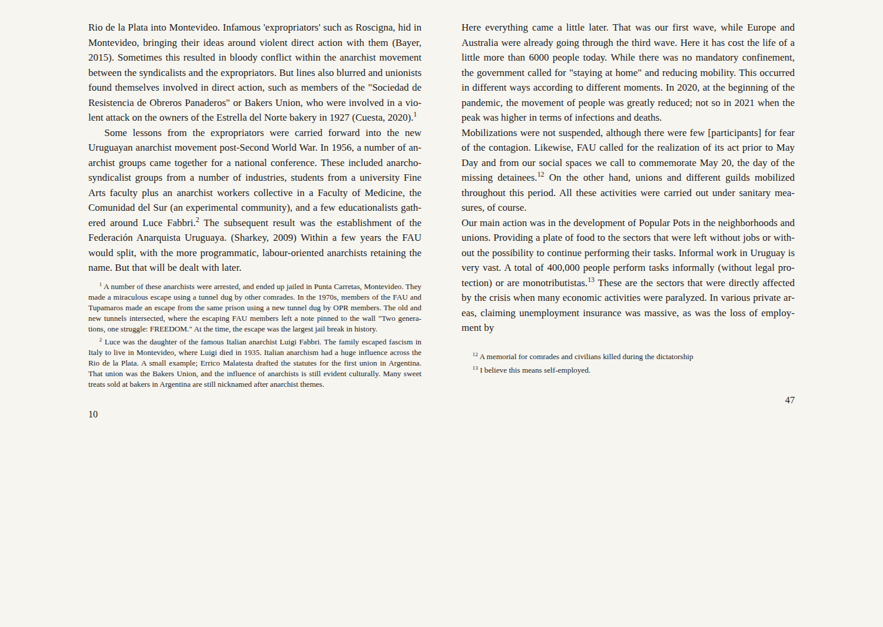Rio de la Plata into Montevideo. Infamous 'expropriators' such as Roscigna, hid in Montevideo, bringing their ideas around violent direct action with them (Bayer, 2015). Sometimes this resulted in bloody conflict within the anarchist movement between the syndicalists and the expropriators. But lines also blurred and unionists found themselves involved in direct action, such as members of the "Sociedad de Resistencia de Obreros Panaderos" or Bakers Union, who were involved in a violent attack on the owners of the Estrella del Norte bakery in 1927 (Cuesta, 2020).1
Some lessons from the expropriators were carried forward into the new Uruguayan anarchist movement post-Second World War. In 1956, a number of anarchist groups came together for a national conference. These included anarcho-syndicalist groups from a number of industries, students from a university Fine Arts faculty plus an anarchist workers collective in a Faculty of Medicine, the Comunidad del Sur (an experimental community), and a few educationalists gathered around Luce Fabbri.2 The subsequent result was the establishment of the Federación Anarquista Uruguaya. (Sharkey, 2009) Within a few years the FAU would split, with the more programmatic, labour-oriented anarchists retaining the name. But that will be dealt with later.
1 A number of these anarchists were arrested, and ended up jailed in Punta Carretas, Montevideo. They made a miraculous escape using a tunnel dug by other comrades. In the 1970s, members of the FAU and Tupamaros made an escape from the same prison using a new tunnel dug by OPR members. The old and new tunnels intersected, where the escaping FAU members left a note pinned to the wall "Two generations, one struggle: FREEDOM." At the time, the escape was the largest jail break in history.
2 Luce was the daughter of the famous Italian anarchist Luigi Fabbri. The family escaped fascism in Italy to live in Montevideo, where Luigi died in 1935. Italian anarchism had a huge influence across the Rio de la Plata. A small example; Errico Malatesta drafted the statutes for the first union in Argentina. That union was the Bakers Union, and the influence of anarchists is still evident culturally. Many sweet treats sold at bakers in Argentina are still nicknamed after anarchist themes.
10
Here everything came a little later. That was our first wave, while Europe and Australia were already going through the third wave. Here it has cost the life of a little more than 6000 people today. While there was no mandatory confinement, the government called for "staying at home" and reducing mobility. This occurred in different ways according to different moments. In 2020, at the beginning of the pandemic, the movement of people was greatly reduced; not so in 2021 when the peak was higher in terms of infections and deaths.
Mobilizations were not suspended, although there were few [participants] for fear of the contagion. Likewise, FAU called for the realization of its act prior to May Day and from our social spaces we call to commemorate May 20, the day of the missing detainees.12 On the other hand, unions and different guilds mobilized throughout this period. All these activities were carried out under sanitary measures, of course.
Our main action was in the development of Popular Pots in the neighborhoods and unions. Providing a plate of food to the sectors that were left without jobs or without the possibility to continue performing their tasks. Informal work in Uruguay is very vast. A total of 400,000 people perform tasks informally (without legal protection) or are monotributistas.13 These are the sectors that were directly affected by the crisis when many economic activities were paralyzed. In various private areas, claiming unemployment insurance was massive, as was the loss of employment by
12 A memorial for comrades and civilians killed during the dictatorship
13 I believe this means self-employed.
47